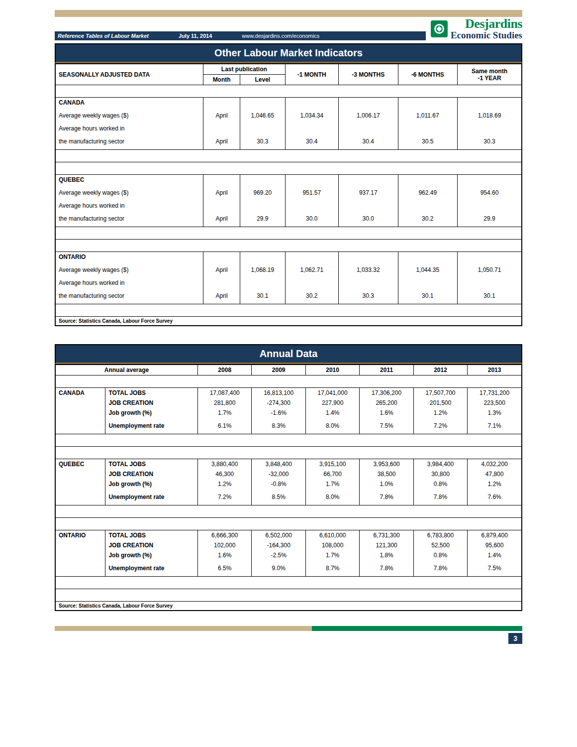Reference Tables of Labour Market July 11, 2014 www.desjardins.com/economics
Desjardins
Economic Studies
Other Labour Market Indicators
| SEASONALLY ADJUSTED DATA | Last publication | -1 MONTH | -3 MONTHS | -6 MONTHS | Same month -1 YEAR |
| --- | --- | --- | --- | --- | --- |
| Month | Level |
| CANADA | | | | | | |
| Average weekly wages ($) | April | 1,046.65 | 1,034.34 | 1,006.17 | 1,011.67 | 1,018.69 |
| Average hours worked in | | | | | | |
| the manufacturing sector | April | 30.3 | 30.4 | 30.4 | 30.5 | 30.3 |
| QUEBEC | | | | | | |
| Average weekly wages ($) | April | 969.20 | 951.57 | 937.17 | 962.49 | 954.60 |
| Average hours worked in | | | | | | |
| the manufacturing sector | April | 29.9 | 30.0 | 30.0 | 30.2 | 29.9 |
| ONTARIO | | | | | | |
| Average weekly wages ($) | April | 1,068.19 | 1,062.71 | 1,033.32 | 1,044.35 | 1,050.71 |
| Average hours worked in | | | | | | |
| the manufacturing sector | April | 30.1 | 30.2 | 30.3 | 30.1 | 30.1 |
| Source: Statistics Canada, Labour Force Survey |
Annual Data
| Annual average | 2008 | 2009 | 2010 | 2011 | 2012 | 2013 |
| --- | --- | --- | --- | --- | --- | --- |
| CANADA | TOTAL JOBS | 17,087,400 | 16,813,100 | 17,041,000 | 17,306,200 | 17,507,700 | 17,731,200 |
| JOB CREATION | 281,800 | -274,300 | 227,900 | 265,200 | 201,500 | 223,500 |
| Job growth (%) | 1.7% | -1.6% | 1.4% | 1.6% | 1.2% | 1.3% |
| Unemployment rate | 6.1% | 8.3% | 8.0% | 7.5% | 7.2% | 7.1% |
| QUEBEC | TOTAL JOBS | 3,880,400 | 3,848,400 | 3,915,100 | 3,953,600 | 3,984,400 | 4,032,200 |
| JOB CREATION | 46,300 | -32,000 | 66,700 | 38,500 | 30,800 | 47,800 |
| Job growth (%) | 1.2% | -0.8% | 1.7% | 1.0% | 0.8% | 1.2% |
| Unemployment rate | 7.2% | 8.5% | 8.0% | 7.8% | 7.8% | 7.6% |
| ONTARIO | TOTAL JOBS | 6,666,300 | 6,502,000 | 6,610,000 | 6,731,300 | 6,783,800 | 6,879,400 |
| JOB CREATION | 102,000 | -164,300 | 108,000 | 121,300 | 52,500 | 95,600 |
| Job growth (%) | 1.6% | -2.5% | 1.7% | 1.8% | 0.8% | 1.4% |
| Unemployment rate | 6.5% | 9.0% | 8.7% | 7.8% | 7.8% | 7.5% |
| Source: Statistics Canada, Labour Force Survey |
3